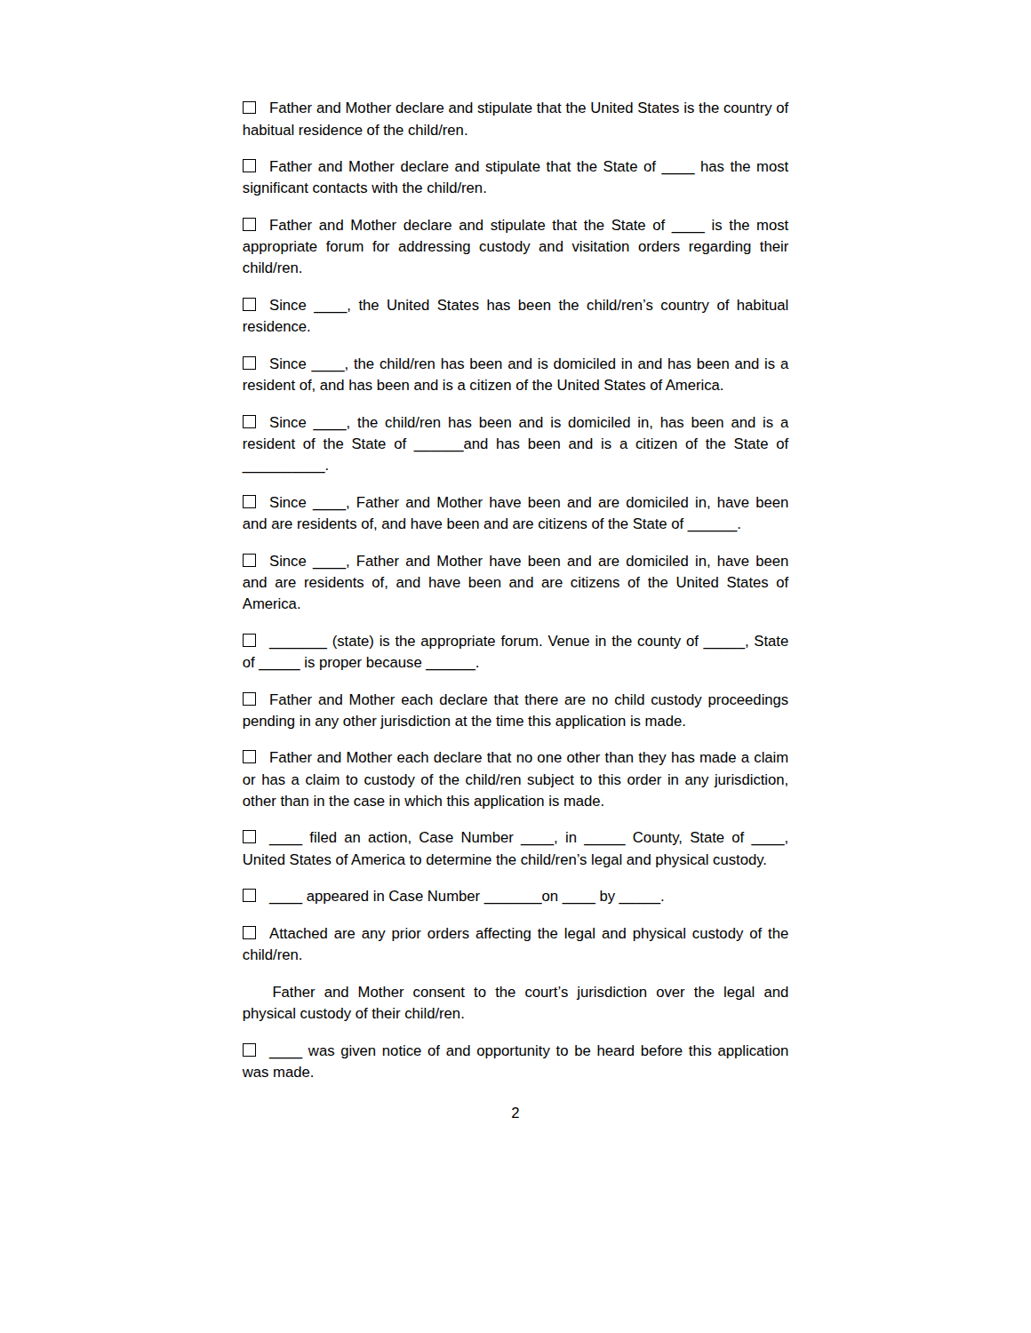Father and Mother declare and stipulate that the United States is the country of habitual residence of the child/ren.
Father and Mother declare and stipulate that the State of ____ has the most significant contacts with the child/ren.
Father and Mother declare and stipulate that the State of ____ is the most appropriate forum for addressing custody and visitation orders regarding their child/ren.
Since ____, the United States has been the child/ren’s country of habitual residence.
Since ____, the child/ren has been and is domiciled in and has been and is a resident of, and has been and is a citizen of the United States of America.
Since ____, the child/ren has been and is domiciled in, has been and is a resident of the State of ______and has been and is a citizen of the State of __________.
Since ____, Father and Mother have been and are domiciled in, have been and are residents of, and have been and are citizens of the State of ______.
Since ____, Father and Mother have been and are domiciled in, have been and are residents of, and have been and are citizens of the United States of America.
_______ (state) is the appropriate forum. Venue in the county of _____, State of _____ is proper because ______.
Father and Mother each declare that there are no child custody proceedings pending in any other jurisdiction at the time this application is made.
Father and Mother each declare that no one other than they has made a claim or has a claim to custody of the child/ren subject to this order in any jurisdiction, other than in the case in which this application is made.
____ filed an action, Case Number ____, in _____ County, State of ____, United States of America to determine the child/ren’s legal and physical custody.
____ appeared in Case Number _______on ____ by _____.
Attached are any prior orders affecting the legal and physical custody of the child/ren.
Father and Mother consent to the court’s jurisdiction over the legal and physical custody of their child/ren.
____ was given notice of and opportunity to be heard before this application was made.
2